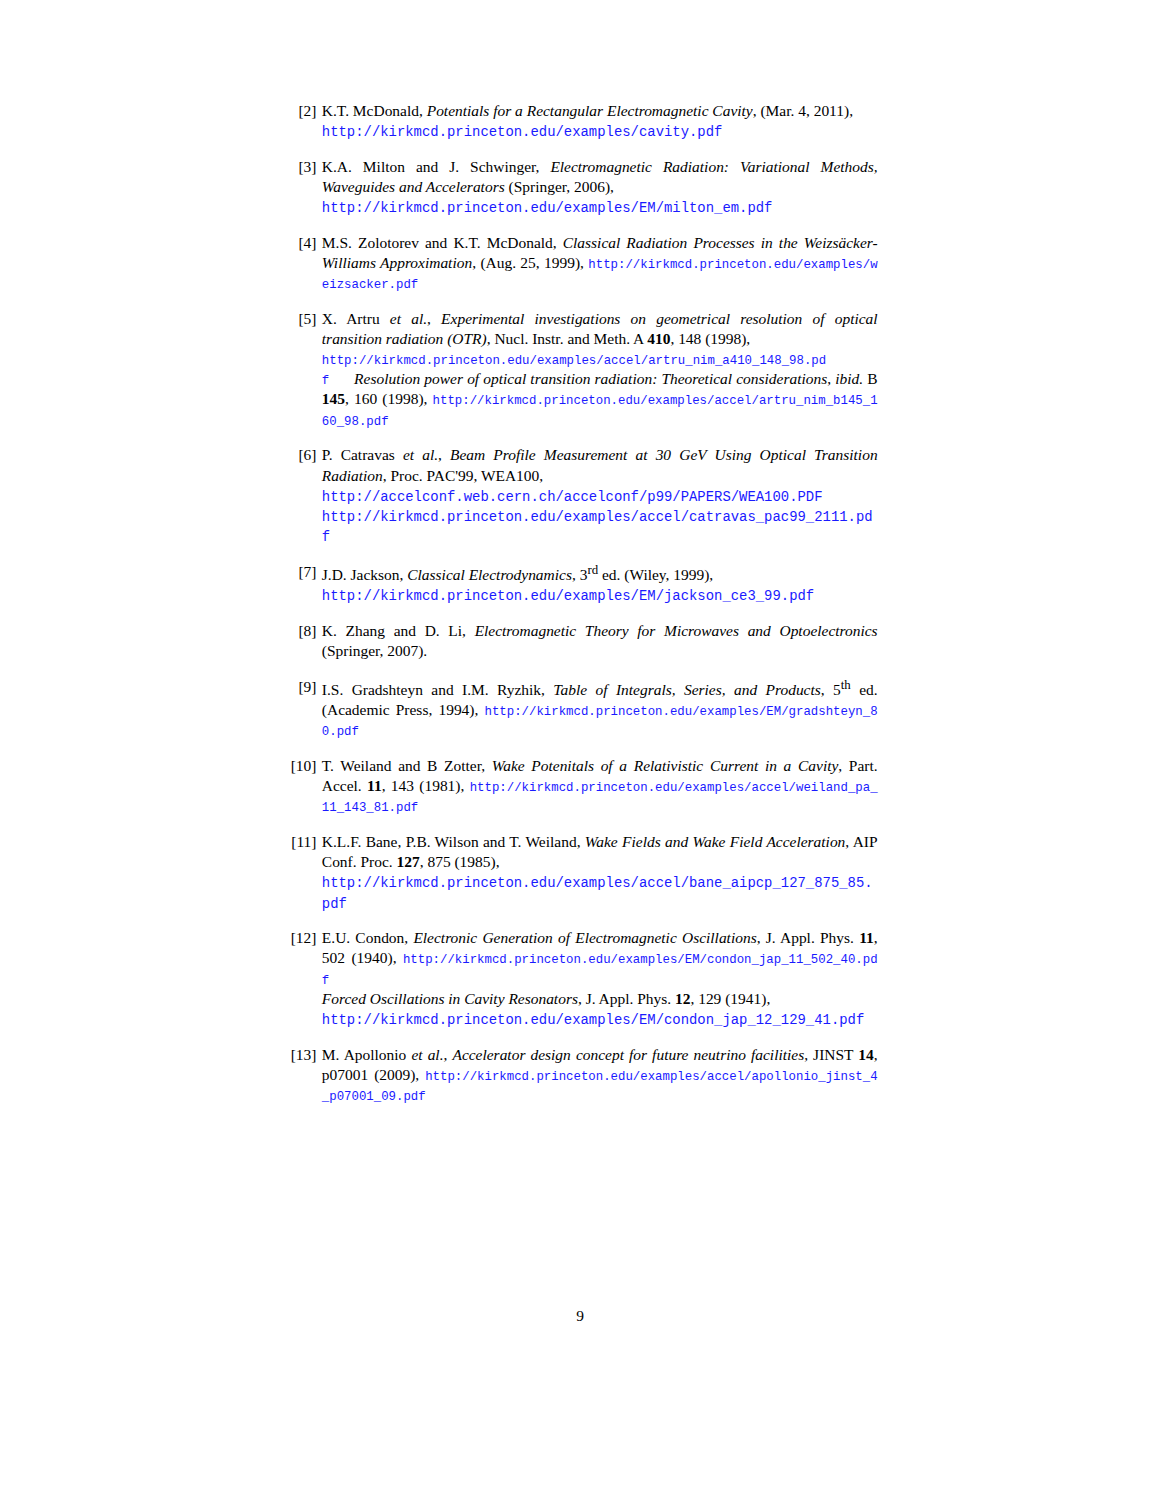[2] K.T. McDonald, Potentials for a Rectangular Electromagnetic Cavity, (Mar. 4, 2011),
http://kirkmcd.princeton.edu/examples/cavity.pdf
[3] K.A. Milton and J. Schwinger, Electromagnetic Radiation: Variational Methods, Waveguides and Accelerators (Springer, 2006),
http://kirkmcd.princeton.edu/examples/EM/milton_em.pdf
[4] M.S. Zolotorev and K.T. McDonald, Classical Radiation Processes in the Weizsäcker-Williams Approximation, (Aug. 25, 1999), http://kirkmcd.princeton.edu/examples/weizsacker.pdf
[5] X. Artru et al., Experimental investigations on geometrical resolution of optical transition radiation (OTR), Nucl. Instr. and Meth. A 410, 148 (1998),
http://kirkmcd.princeton.edu/examples/accel/artru_nim_a410_148_98.pdf Resolution power of optical transition radiation: Theoretical considerations, ibid. B 145, 160 (1998), http://kirkmcd.princeton.edu/examples/accel/artru_nim_b145_160_98.pdf
[6] P. Catravas et al., Beam Profile Measurement at 30 GeV Using Optical Transition Radiation, Proc. PAC'99, WEA100,
http://accelconf.web.cern.ch/accelconf/p99/PAPERS/WEA100.PDF
http://kirkmcd.princeton.edu/examples/accel/catravas_pac99_2111.pdf
[7] J.D. Jackson, Classical Electrodynamics, 3rd ed. (Wiley, 1999),
http://kirkmcd.princeton.edu/examples/EM/jackson_ce3_99.pdf
[8] K. Zhang and D. Li, Electromagnetic Theory for Microwaves and Optoelectronics (Springer, 2007).
[9] I.S. Gradshteyn and I.M. Ryzhik, Table of Integrals, Series, and Products, 5th ed. (Academic Press, 1994), http://kirkmcd.princeton.edu/examples/EM/gradshteyn_80.pdf
[10] T. Weiland and B Zotter, Wake Potenitals of a Relativistic Current in a Cavity, Part. Accel. 11, 143 (1981), http://kirkmcd.princeton.edu/examples/accel/weiland_pa_11_143_81.pdf
[11] K.L.F. Bane, P.B. Wilson and T. Weiland, Wake Fields and Wake Field Acceleration, AIP Conf. Proc. 127, 875 (1985),
http://kirkmcd.princeton.edu/examples/accel/bane_aipcp_127_875_85.pdf
[12] E.U. Condon, Electronic Generation of Electromagnetic Oscillations, J. Appl. Phys. 11, 502 (1940), http://kirkmcd.princeton.edu/examples/EM/condon_jap_11_502_40.pdf
Forced Oscillations in Cavity Resonators, J. Appl. Phys. 12, 129 (1941),
http://kirkmcd.princeton.edu/examples/EM/condon_jap_12_129_41.pdf
[13] M. Apollonio et al., Accelerator design concept for future neutrino facilities, JINST 14, p07001 (2009), http://kirkmcd.princeton.edu/examples/accel/apollonio_jinst_4_p07001_09.pdf
9